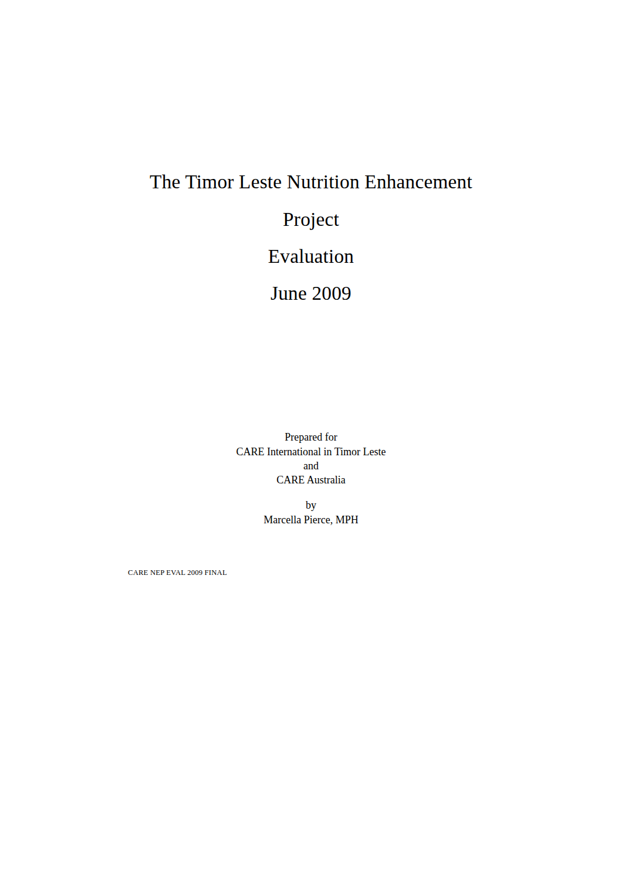The Timor Leste Nutrition Enhancement Project Evaluation June 2009
Prepared for
CARE International in Timor Leste
and
CARE Australia
by
Marcella Pierce, MPH
CARE NEP EVAL 2009 FINAL